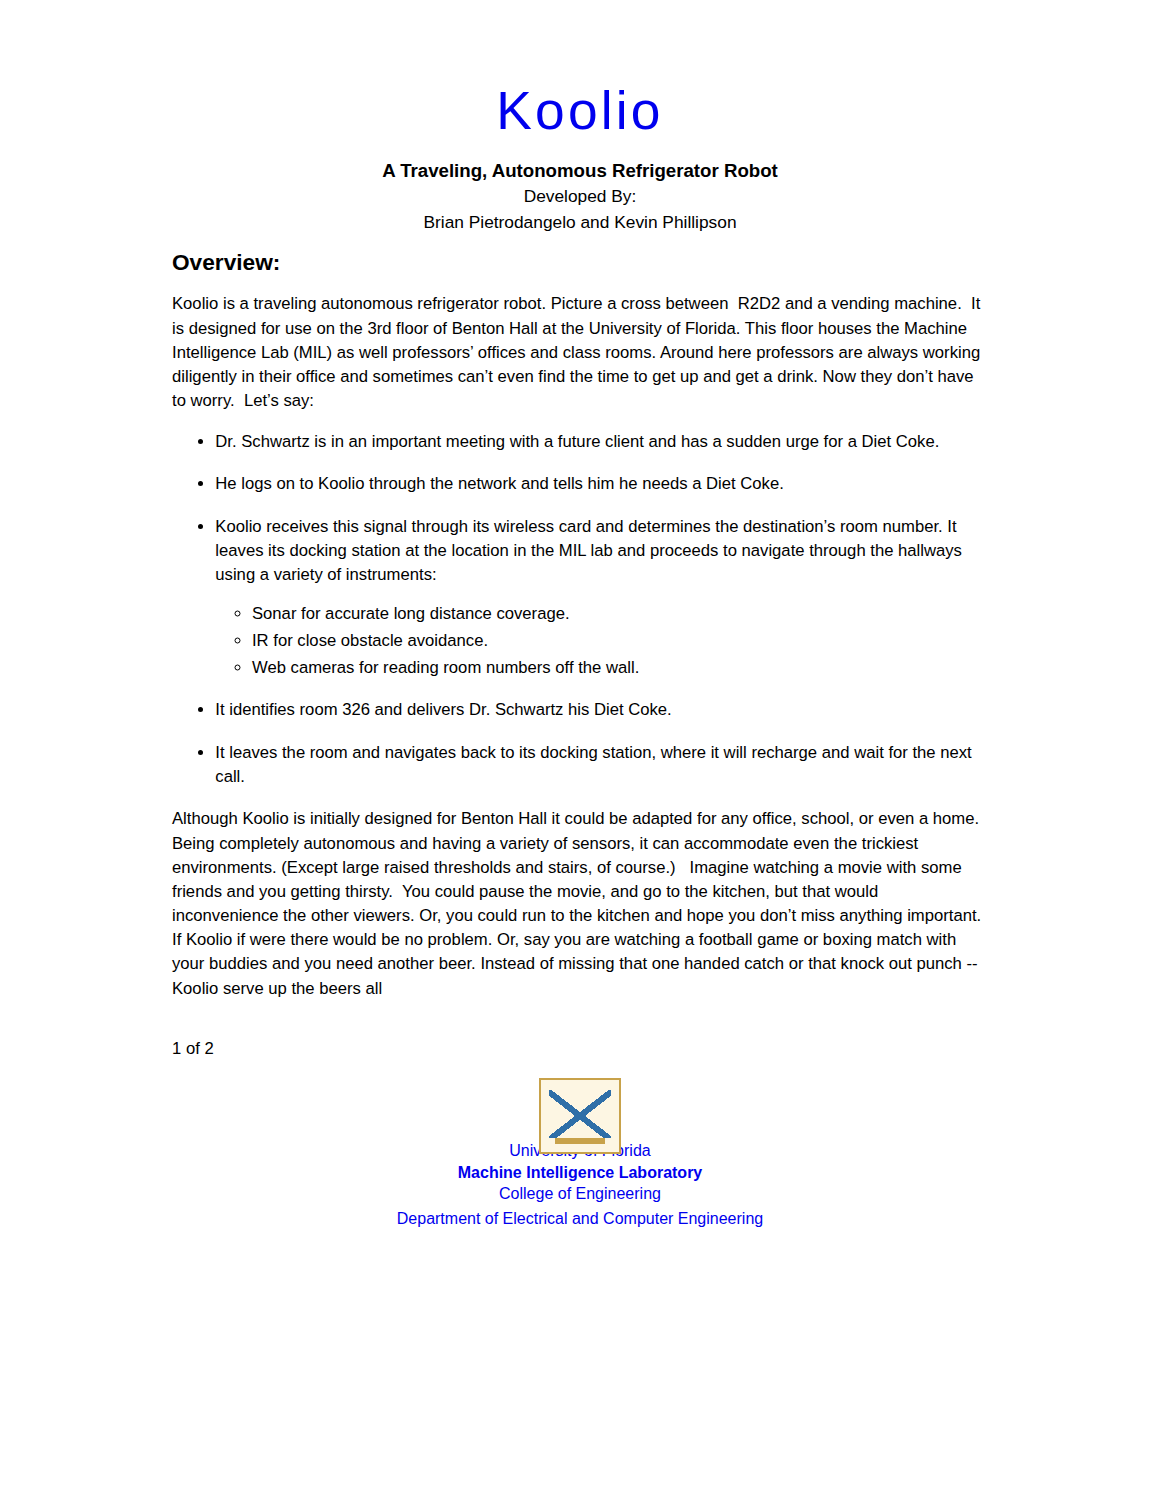Koolio
A Traveling, Autonomous Refrigerator Robot
Developed By:
Brian Pietrodangelo and Kevin Phillipson
Overview:
Koolio is a traveling autonomous refrigerator robot. Picture a cross between R2D2 and a vending machine. It is designed for use on the 3rd floor of Benton Hall at the University of Florida. This floor houses the Machine Intelligence Lab (MIL) as well professors’ offices and class rooms. Around here professors are always working diligently in their office and sometimes can’t even find the time to get up and get a drink. Now they don’t have to worry. Let’s say:
Dr. Schwartz is in an important meeting with a future client and has a sudden urge for a Diet Coke.
He logs on to Koolio through the network and tells him he needs a Diet Coke.
Koolio receives this signal through its wireless card and determines the destination’s room number. It leaves its docking station at the location in the MIL lab and proceeds to navigate through the hallways using a variety of instruments:
Sonar for accurate long distance coverage.
IR for close obstacle avoidance.
Web cameras for reading room numbers off the wall.
It identifies room 326 and delivers Dr. Schwartz his Diet Coke.
It leaves the room and navigates back to its docking station, where it will recharge and wait for the next call.
Although Koolio is initially designed for Benton Hall it could be adapted for any office, school, or even a home. Being completely autonomous and having a variety of sensors, it can accommodate even the trickiest environments. (Except large raised thresholds and stairs, of course.) Imagine watching a movie with some friends and you getting thirsty. You could pause the movie, and go to the kitchen, but that would inconvenience the other viewers. Or, you could run to the kitchen and hope you don’t miss anything important. If Koolio if were there would be no problem. Or, say you are watching a football game or boxing match with your buddies and you need another beer. Instead of missing that one handed catch or that knock out punch -- Koolio serve up the beers all
1 of 2
University of Florida
Machine Intelligence Laboratory
College of Engineering
Department of Electrical and Computer Engineering